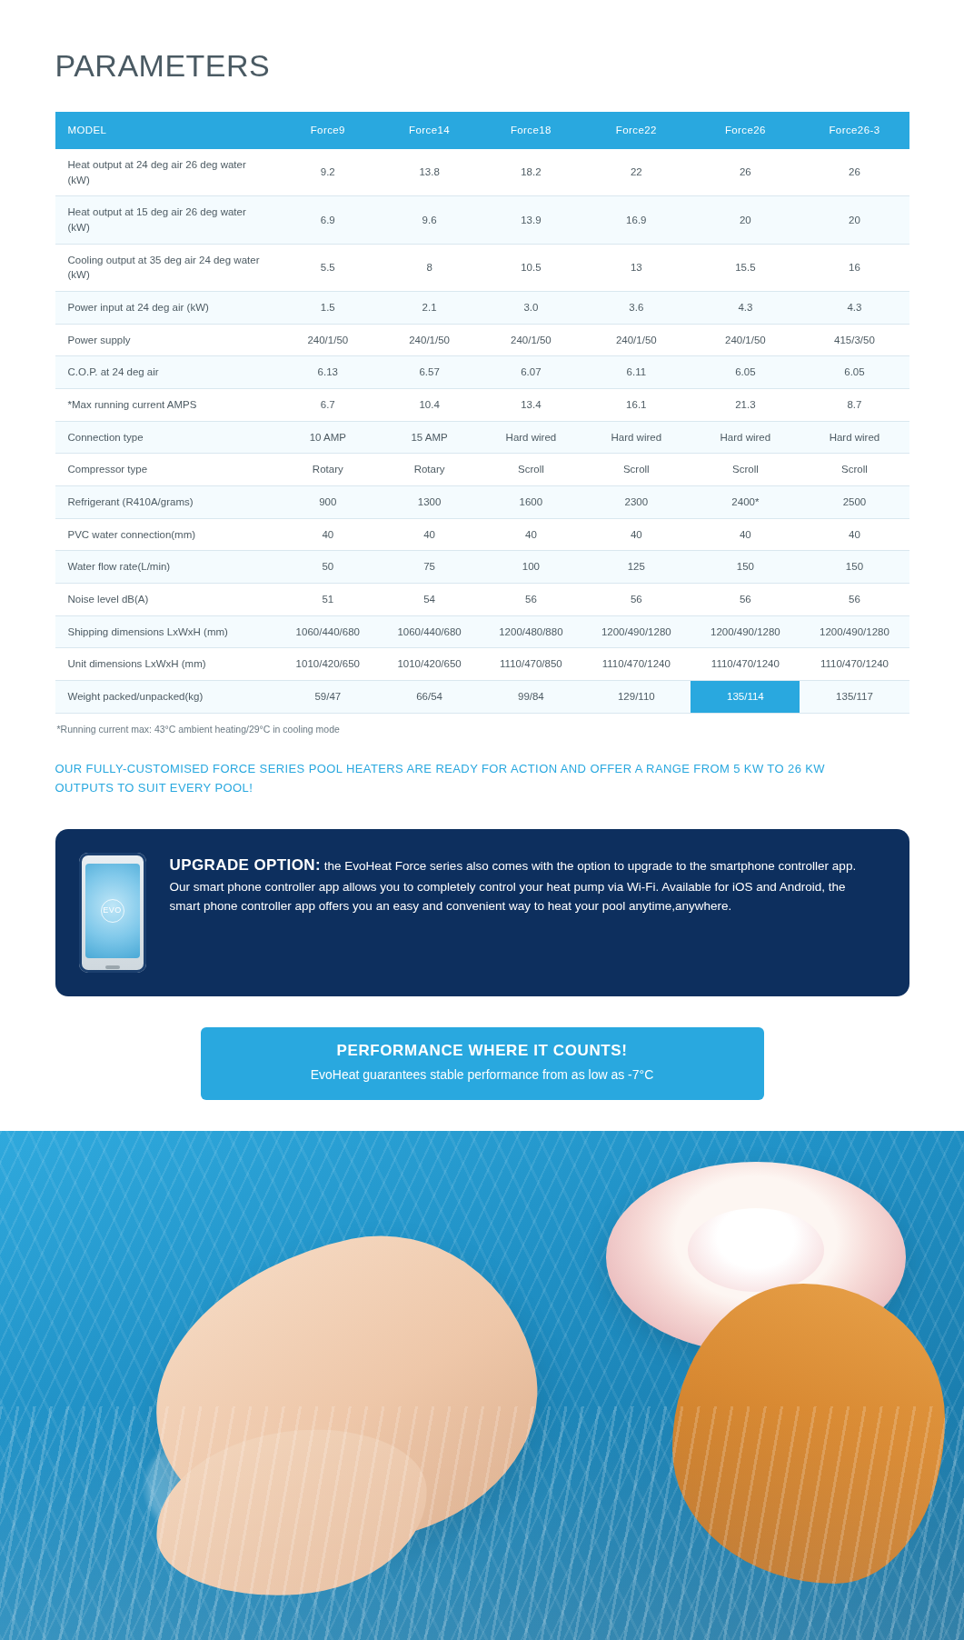PARAMETERS
| MODEL | Force9 | Force14 | Force18 | Force22 | Force26 | Force26-3 |
| --- | --- | --- | --- | --- | --- | --- |
| Heat output at 24 deg air 26 deg water (kW) | 9.2 | 13.8 | 18.2 | 22 | 26 | 26 |
| Heat output at 15 deg air 26 deg water (kW) | 6.9 | 9.6 | 13.9 | 16.9 | 20 | 20 |
| Cooling output at 35 deg air 24 deg water (kW) | 5.5 | 8 | 10.5 | 13 | 15.5 | 16 |
| Power input at 24 deg air (kW) | 1.5 | 2.1 | 3.0 | 3.6 | 4.3 | 4.3 |
| Power supply | 240/1/50 | 240/1/50 | 240/1/50 | 240/1/50 | 240/1/50 | 415/3/50 |
| C.O.P. at 24 deg air | 6.13 | 6.57 | 6.07 | 6.11 | 6.05 | 6.05 |
| *Max running current AMPS | 6.7 | 10.4 | 13.4 | 16.1 | 21.3 | 8.7 |
| Connection type | 10 AMP | 15 AMP | Hard wired | Hard wired | Hard wired | Hard wired |
| Compressor type | Rotary | Rotary | Scroll | Scroll | Scroll | Scroll |
| Refrigerant (R410A/grams) | 900 | 1300 | 1600 | 2300 | 2400* | 2500 |
| PVC water connection(mm) | 40 | 40 | 40 | 40 | 40 | 40 |
| Water flow rate(L/min) | 50 | 75 | 100 | 125 | 150 | 150 |
| Noise level dB(A) | 51 | 54 | 56 | 56 | 56 | 56 |
| Shipping dimensions LxWxH (mm) | 1060/440/680 | 1060/440/680 | 1200/480/880 | 1200/490/1280 | 1200/490/1280 | 1200/490/1280 |
| Unit dimensions LxWxH (mm) | 1010/420/650 | 1010/420/650 | 1110/470/850 | 1110/470/1240 | 1110/470/1240 | 1110/470/1240 |
| Weight packed/unpacked(kg) | 59/47 | 66/54 | 99/84 | 129/110 | 135/114 | 135/117 |
*Running current max: 43°C ambient heating/29°C in cooling mode
OUR FULLY-CUSTOMISED FORCE SERIES POOL HEATERS ARE READY FOR ACTION AND OFFER A RANGE FROM 5 KW TO 26 KW OUTPUTS TO SUIT EVERY POOL!
EVO
UPGRADE OPTION: the EvoHeat Force series also comes with the option to upgrade to the smartphone controller app. Our smart phone controller app allows you to completely control your heat pump via Wi-Fi. Available for iOS and Android, the smart phone controller app offers you an easy and convenient way to heat your pool anytime,anywhere.
PERFORMANCE WHERE IT COUNTS!
EvoHeat guarantees stable performance from as low as -7°C